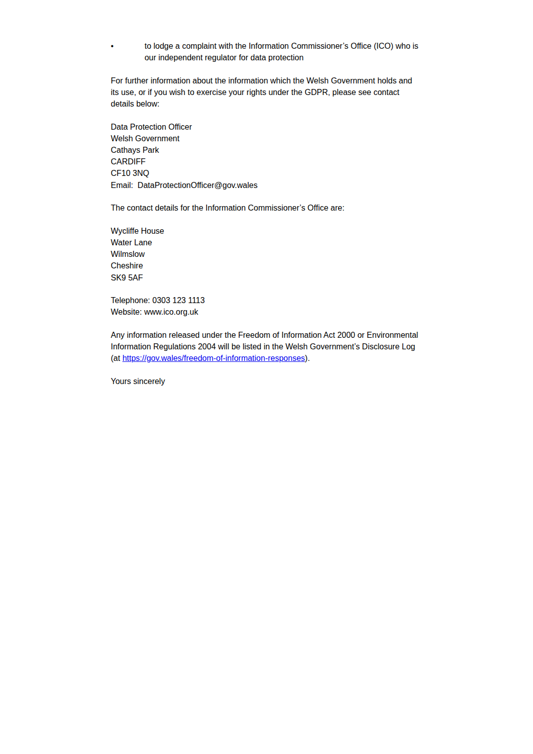to lodge a complaint with the Information Commissioner’s Office (ICO) who is our independent regulator for data protection
For further information about the information which the Welsh Government holds and its use, or if you wish to exercise your rights under the GDPR, please see contact details below:
Data Protection Officer
Welsh Government
Cathays Park
CARDIFF
CF10 3NQ
Email: DataProtectionOfficer@gov.wales
The contact details for the Information Commissioner’s Office are:
Wycliffe House
Water Lane
Wilmslow
Cheshire
SK9 5AF
Telephone: 0303 123 1113
Website: www.ico.org.uk
Any information released under the Freedom of Information Act 2000 or Environmental Information Regulations 2004 will be listed in the Welsh Government’s Disclosure Log (at https://gov.wales/freedom-of-information-responses).
Yours sincerely